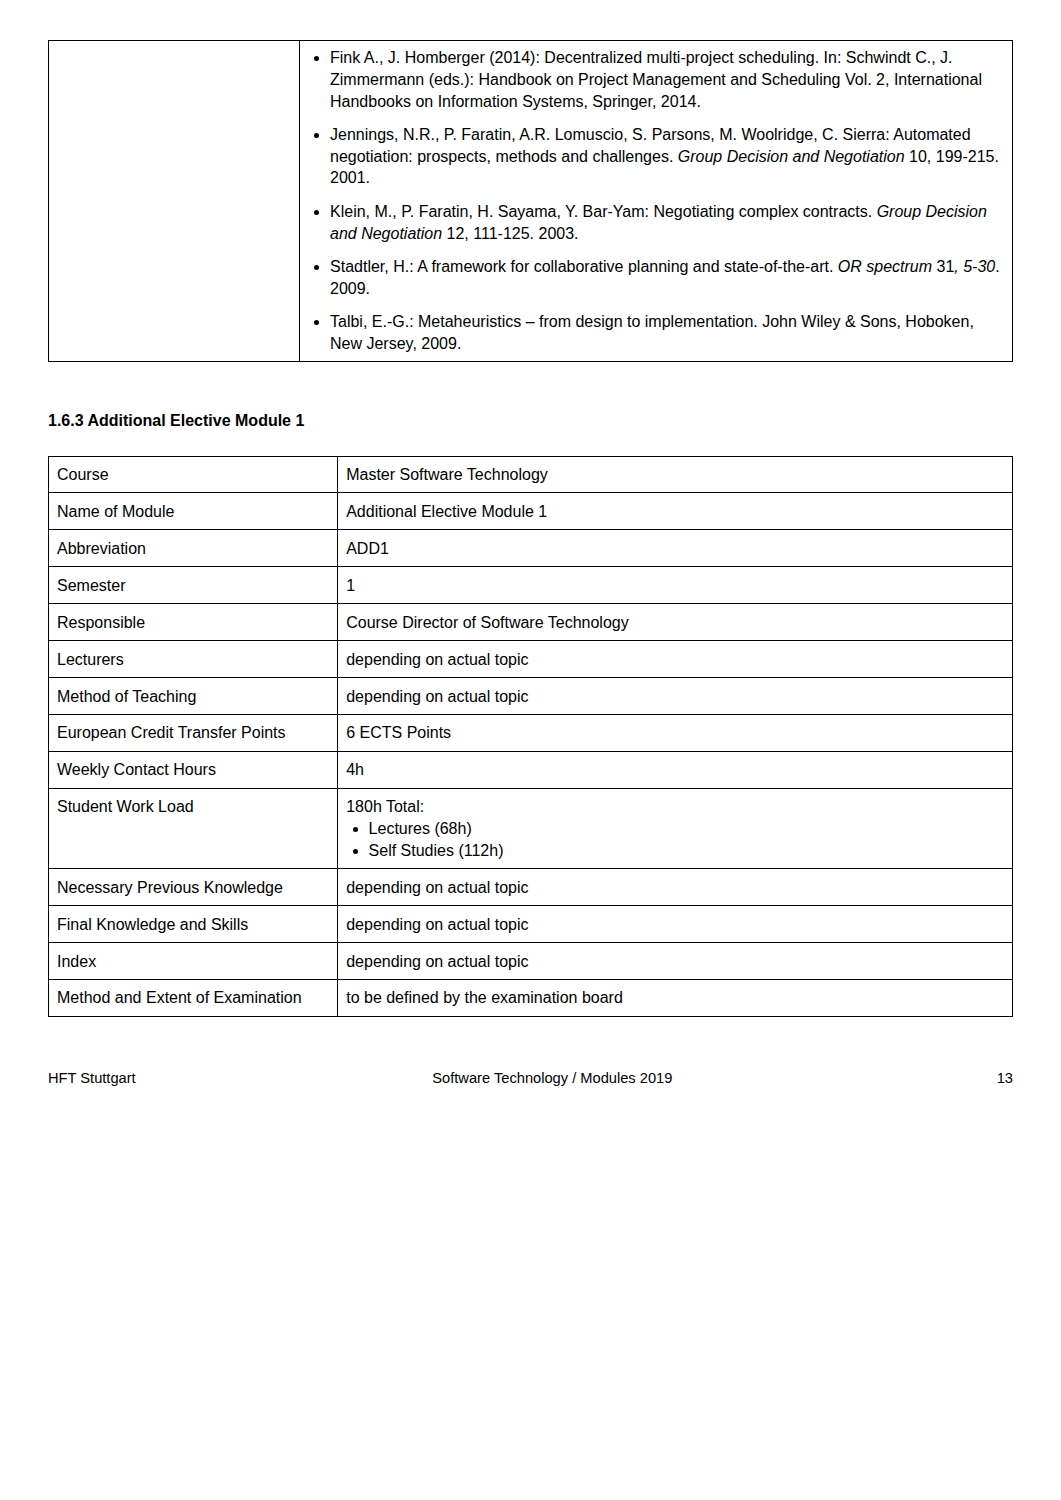| | Fink A., J. Homberger (2014): Decentralized multi-project scheduling. In: Schwindt C., J. Zimmermann (eds.): Handbook on Project Management and Scheduling Vol. 2, International Handbooks on Information Systems, Springer, 2014. Jennings, N.R., P. Faratin, A.R. Lomuscio, S. Parsons, M. Woolridge, C. Sierra: Automated negotiation: prospects, methods and challenges. Group Decision and Negotiation 10, 199-215. 2001. Klein, M., P. Faratin, H. Sayama, Y. Bar-Yam: Negotiating complex contracts. Group Decision and Negotiation 12, 111-125. 2003. Stadtler, H.: A framework for collaborative planning and state-of-the-art. OR spectrum 31 , 5-30 . 2009. Talbi, E.-G.: Metaheuristics – from design to implementation. John Wiley & Sons, Hoboken, New Jersey, 2009. |
1.6.3 Additional Elective Module 1
| Course | Master Software Technology |
| Name of Module | Additional Elective Module 1 |
| Abbreviation | ADD1 |
| Semester | 1 |
| Responsible | Course Director of Software Technology |
| Lecturers | depending on actual topic |
| Method of Teaching | depending on actual topic |
| European Credit Transfer Points | 6 ECTS Points |
| Weekly Contact Hours | 4h |
| Student Work Load | 180h Total: Lectures (68h) Self Studies (112h) |
| Necessary Previous Knowledge | depending on actual topic |
| Final Knowledge and Skills | depending on actual topic |
| Index | depending on actual topic |
| Method and Extent of Examination | to be defined by the examination board |
HFT Stuttgart
Software Technology / Modules 2019
13